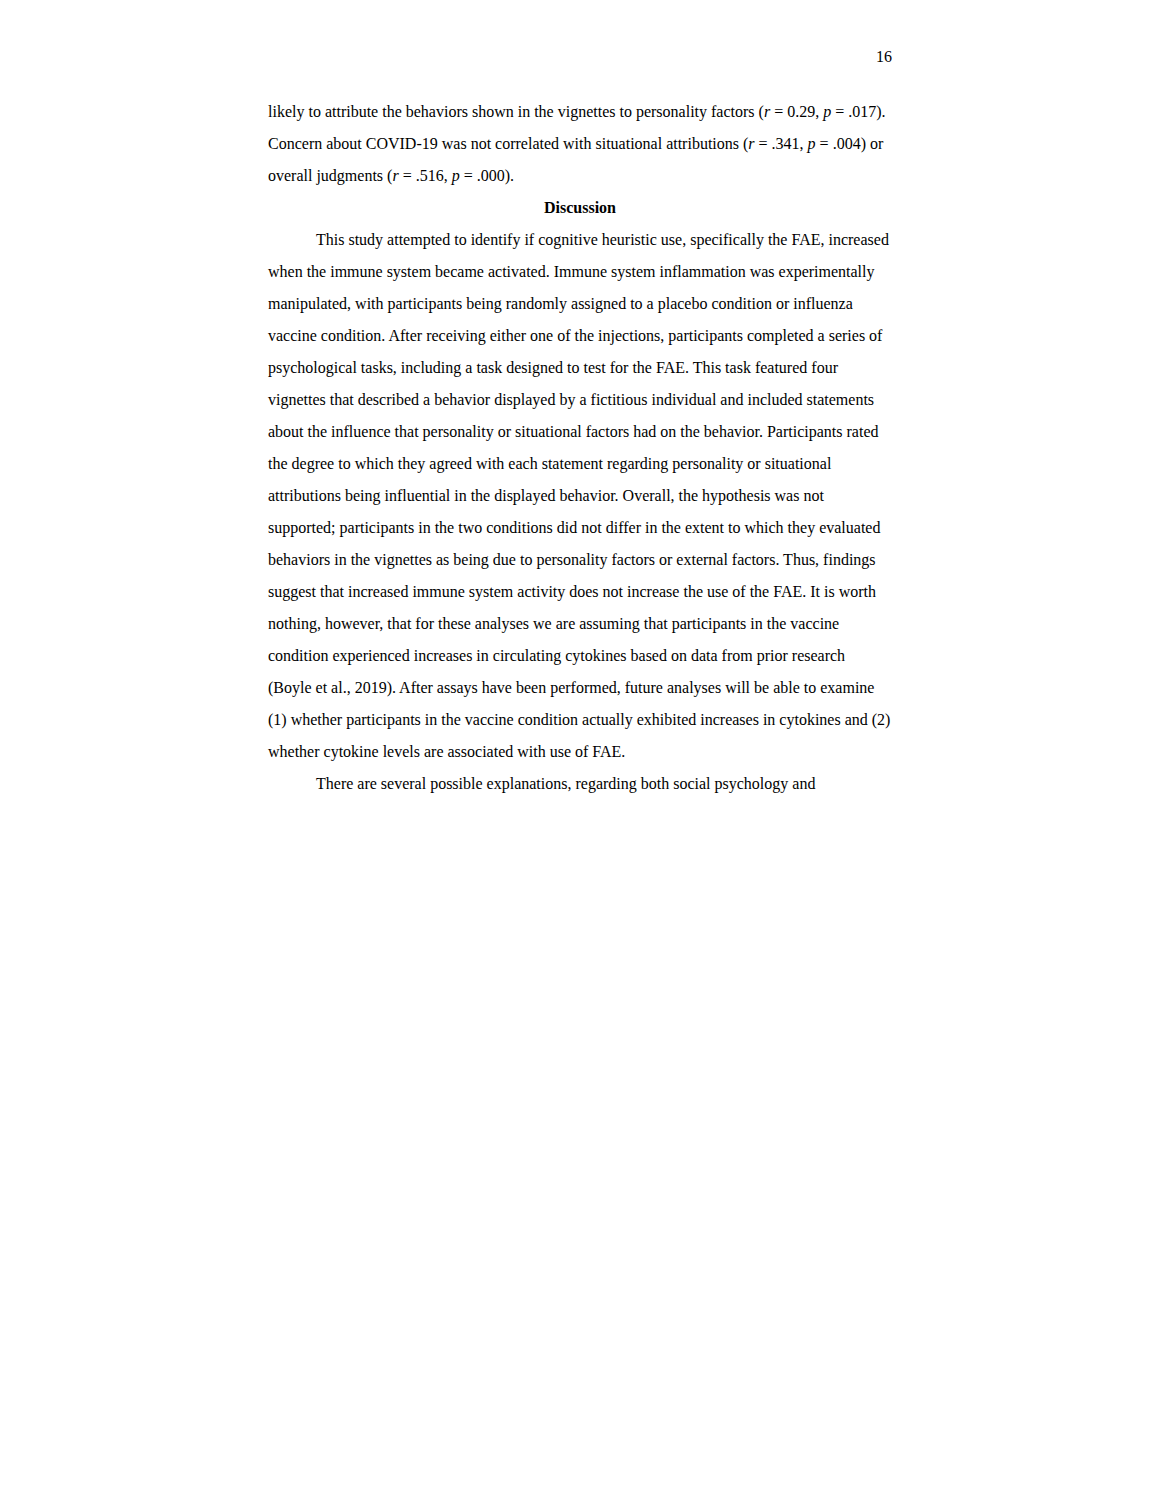16
likely to attribute the behaviors shown in the vignettes to personality factors (r = 0.29, p = .017). Concern about COVID-19 was not correlated with situational attributions (r = .341, p = .004) or overall judgments (r = .516, p = .000).
Discussion
This study attempted to identify if cognitive heuristic use, specifically the FAE, increased when the immune system became activated. Immune system inflammation was experimentally manipulated, with participants being randomly assigned to a placebo condition or influenza vaccine condition. After receiving either one of the injections, participants completed a series of psychological tasks, including a task designed to test for the FAE. This task featured four vignettes that described a behavior displayed by a fictitious individual and included statements about the influence that personality or situational factors had on the behavior. Participants rated the degree to which they agreed with each statement regarding personality or situational attributions being influential in the displayed behavior. Overall, the hypothesis was not supported; participants in the two conditions did not differ in the extent to which they evaluated behaviors in the vignettes as being due to personality factors or external factors. Thus, findings suggest that increased immune system activity does not increase the use of the FAE. It is worth nothing, however, that for these analyses we are assuming that participants in the vaccine condition experienced increases in circulating cytokines based on data from prior research (Boyle et al., 2019). After assays have been performed, future analyses will be able to examine (1) whether participants in the vaccine condition actually exhibited increases in cytokines and (2) whether cytokine levels are associated with use of FAE.
There are several possible explanations, regarding both social psychology and